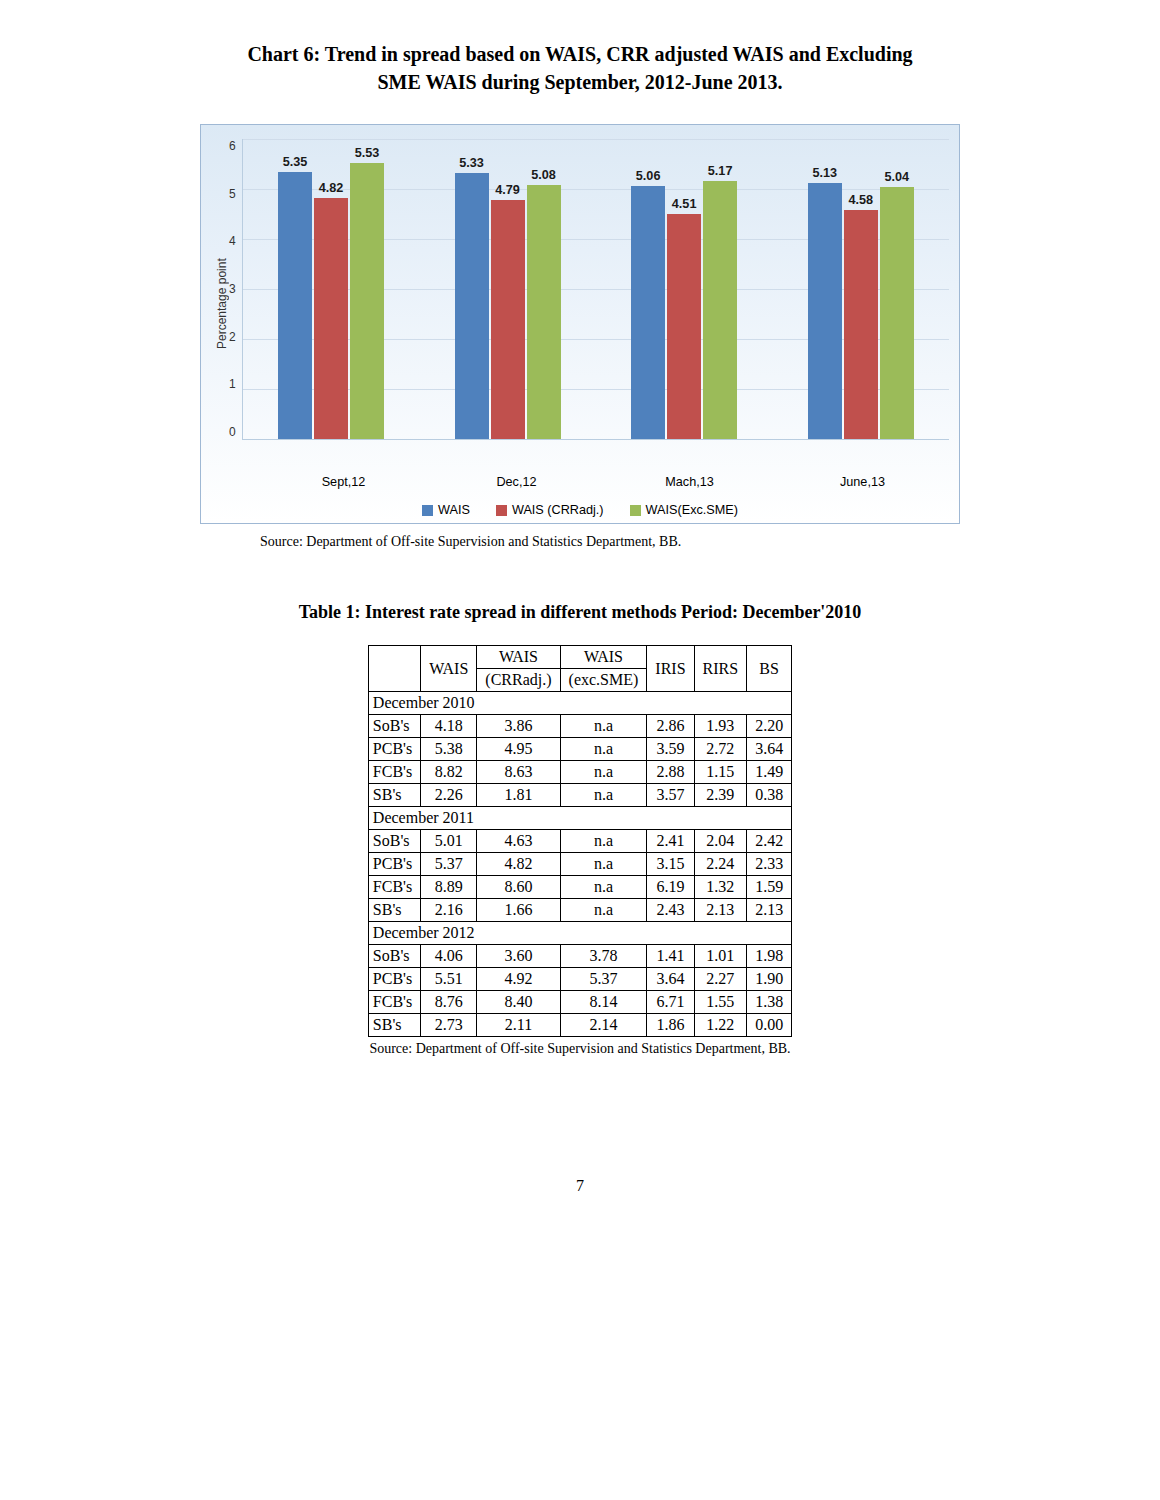Chart 6: Trend in spread based on WAIS, CRR adjusted WAIS and Excluding SME WAIS during September, 2012-June 2013.
Percentage point
6
5
4
3
2
1
0
5.35
4.82
5.53
5.33
4.79
5.08
5.06
4.51
5.17
5.13
4.58
5.04
Sept,12
Dec,12
Mach,13
June,13
WAIS
WAIS (CRRadj.)
WAIS(Exc.SME)
Source: Department of Off-site Supervision and Statistics Department, BB.
Table 1: Interest rate spread in different methods Period: December'2010
| | WAIS | WAIS | WAIS | IRIS | RIRS | BS |
| --- | --- | --- | --- | --- | --- | --- |
| (CRRadj.) | (exc.SME) |
| December 2010 |
| SoB's | 4.18 | 3.86 | n.a | 2.86 | 1.93 | 2.20 |
| PCB's | 5.38 | 4.95 | n.a | 3.59 | 2.72 | 3.64 |
| FCB's | 8.82 | 8.63 | n.a | 2.88 | 1.15 | 1.49 |
| SB's | 2.26 | 1.81 | n.a | 3.57 | 2.39 | 0.38 |
| December 2011 |
| SoB's | 5.01 | 4.63 | n.a | 2.41 | 2.04 | 2.42 |
| PCB's | 5.37 | 4.82 | n.a | 3.15 | 2.24 | 2.33 |
| FCB's | 8.89 | 8.60 | n.a | 6.19 | 1.32 | 1.59 |
| SB's | 2.16 | 1.66 | n.a | 2.43 | 2.13 | 2.13 |
| December 2012 |
| SoB's | 4.06 | 3.60 | 3.78 | 1.41 | 1.01 | 1.98 |
| PCB's | 5.51 | 4.92 | 5.37 | 3.64 | 2.27 | 1.90 |
| FCB's | 8.76 | 8.40 | 8.14 | 6.71 | 1.55 | 1.38 |
| SB's | 2.73 | 2.11 | 2.14 | 1.86 | 1.22 | 0.00 |
Source: Department of Off-site Supervision and Statistics Department, BB.
7